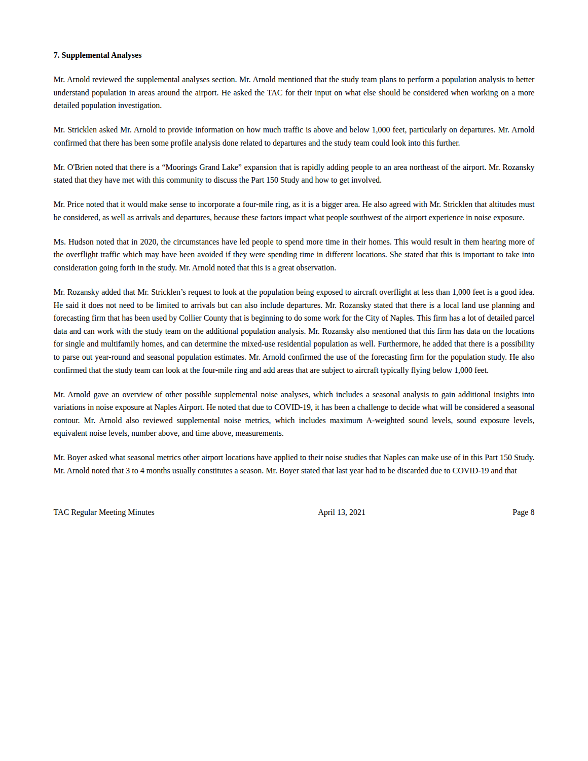7. Supplemental Analyses
Mr. Arnold reviewed the supplemental analyses section. Mr. Arnold mentioned that the study team plans to perform a population analysis to better understand population in areas around the airport. He asked the TAC for their input on what else should be considered when working on a more detailed population investigation.
Mr. Stricklen asked Mr. Arnold to provide information on how much traffic is above and below 1,000 feet, particularly on departures. Mr. Arnold confirmed that there has been some profile analysis done related to departures and the study team could look into this further.
Mr. O'Brien noted that there is a “Moorings Grand Lake” expansion that is rapidly adding people to an area northeast of the airport. Mr. Rozansky stated that they have met with this community to discuss the Part 150 Study and how to get involved.
Mr. Price noted that it would make sense to incorporate a four-mile ring, as it is a bigger area. He also agreed with Mr. Stricklen that altitudes must be considered, as well as arrivals and departures, because these factors impact what people southwest of the airport experience in noise exposure.
Ms. Hudson noted that in 2020, the circumstances have led people to spend more time in their homes. This would result in them hearing more of the overflight traffic which may have been avoided if they were spending time in different locations. She stated that this is important to take into consideration going forth in the study. Mr. Arnold noted that this is a great observation.
Mr. Rozansky added that Mr. Stricklen’s request to look at the population being exposed to aircraft overflight at less than 1,000 feet is a good idea. He said it does not need to be limited to arrivals but can also include departures. Mr. Rozansky stated that there is a local land use planning and forecasting firm that has been used by Collier County that is beginning to do some work for the City of Naples. This firm has a lot of detailed parcel data and can work with the study team on the additional population analysis. Mr. Rozansky also mentioned that this firm has data on the locations for single and multifamily homes, and can determine the mixed-use residential population as well. Furthermore, he added that there is a possibility to parse out year-round and seasonal population estimates. Mr. Arnold confirmed the use of the forecasting firm for the population study. He also confirmed that the study team can look at the four-mile ring and add areas that are subject to aircraft typically flying below 1,000 feet.
Mr. Arnold gave an overview of other possible supplemental noise analyses, which includes a seasonal analysis to gain additional insights into variations in noise exposure at Naples Airport. He noted that due to COVID-19, it has been a challenge to decide what will be considered a seasonal contour. Mr. Arnold also reviewed supplemental noise metrics, which includes maximum A-weighted sound levels, sound exposure levels, equivalent noise levels, number above, and time above, measurements.
Mr. Boyer asked what seasonal metrics other airport locations have applied to their noise studies that Naples can make use of in this Part 150 Study. Mr. Arnold noted that 3 to 4 months usually constitutes a season. Mr. Boyer stated that last year had to be discarded due to COVID-19 and that
TAC Regular Meeting Minutes April 13, 2021 Page 8